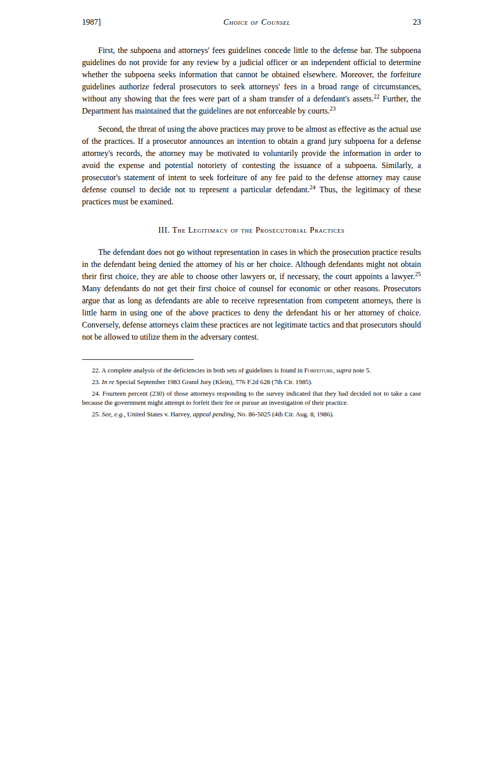1987] Choice of Counsel 23
First, the subpoena and attorneys' fees guidelines concede little to the defense bar. The subpoena guidelines do not provide for any review by a judicial officer or an independent official to determine whether the subpoena seeks information that cannot be obtained elsewhere. Moreover, the forfeiture guidelines authorize federal prosecutors to seek attorneys' fees in a broad range of circumstances, without any showing that the fees were part of a sham transfer of a defendant's assets.22 Further, the Department has maintained that the guidelines are not enforceable by courts.23
Second, the threat of using the above practices may prove to be almost as effective as the actual use of the practices. If a prosecutor announces an intention to obtain a grand jury subpoena for a defense attorney's records, the attorney may be motivated to voluntarily provide the information in order to avoid the expense and potential notoriety of contesting the issuance of a subpoena. Similarly, a prosecutor's statement of intent to seek forfeiture of any fee paid to the defense attorney may cause defense counsel to decide not to represent a particular defendant.24 Thus, the legitimacy of these practices must be examined.
III. The Legitimacy of the Prosecutorial Practices
The defendant does not go without representation in cases in which the prosecution practice results in the defendant being denied the attorney of his or her choice. Although defendants might not obtain their first choice, they are able to choose other lawyers or, if necessary, the court appoints a lawyer.25 Many defendants do not get their first choice of counsel for economic or other reasons. Prosecutors argue that as long as defendants are able to receive representation from competent attorneys, there is little harm in using one of the above practices to deny the defendant his or her attorney of choice. Conversely, defense attorneys claim these practices are not legitimate tactics and that prosecutors should not be allowed to utilize them in the adversary contest.
22. A complete analysis of the deficiencies in both sets of guidelines is found in Forfeiture, supra note 5.
23. In re Special September 1983 Grand Jury (Klein), 776 F.2d 628 (7th Cir. 1985).
24. Fourteen percent (230) of those attorneys responding to the survey indicated that they had decided not to take a case because the government might attempt to forfeit their fee or pursue an investigation of their practice.
25. See, e.g., United States v. Harvey, appeal pending, No. 86-5025 (4th Cir. Aug. 8, 1986).